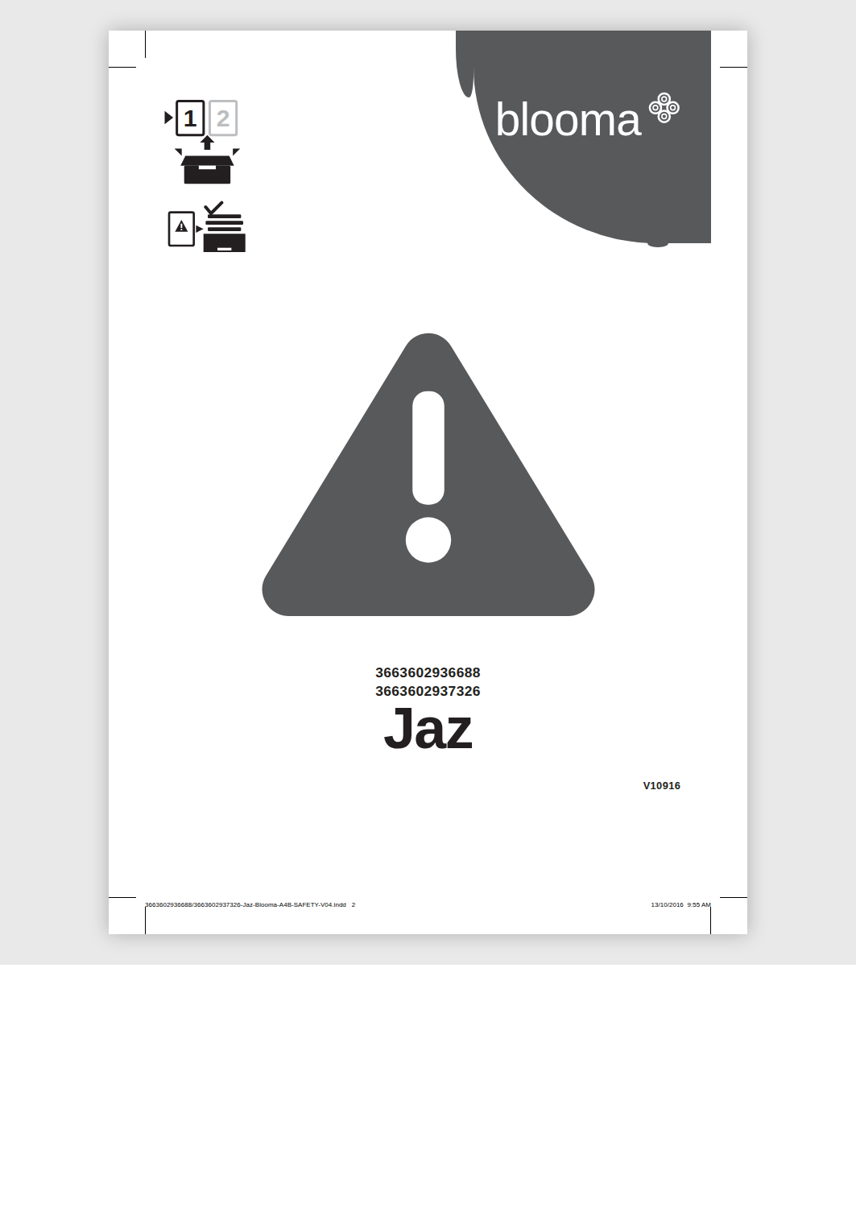blooma
1 2
3663602936688
3663602937326
Jaz
V10916
3663602936688/3663602937326-Jaz-Blooma-A4B-SAFETY-V04.indd 2 13/10/2016 9:55 AM